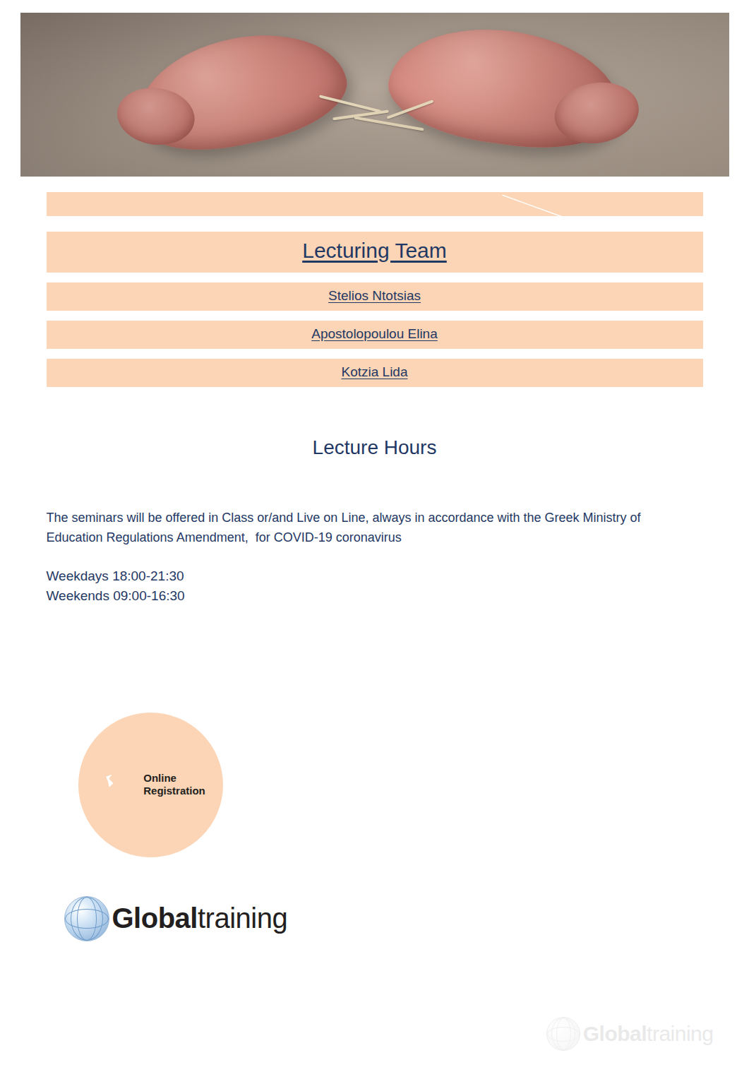Lecturing Team
Stelios Ntotsias
Apostolopoulou Elina
Kotzia Lida
Lecture Hours
The seminars will be offered in Class or/and Live on Line, always in accordance with the Greek Ministry of Education Regulations Amendment, for COVID-19 coronavirus
Weekdays 18:00-21:30
Weekends 09:00-16:30
Online
Registration
Globaltraining
Globaltraining